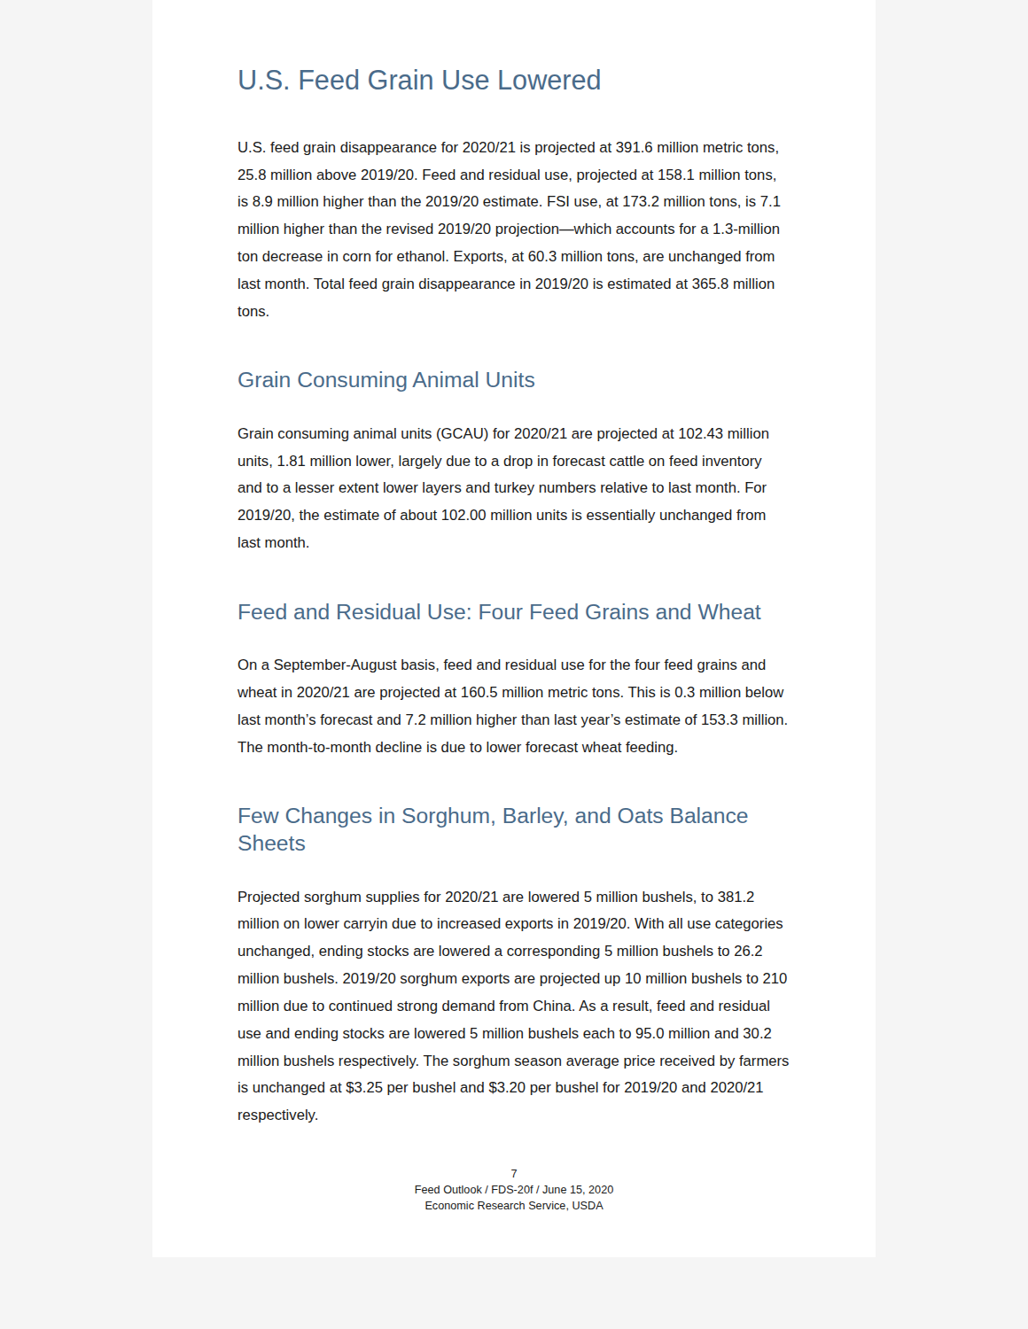U.S. Feed Grain Use Lowered
U.S. feed grain disappearance for 2020/21 is projected at 391.6 million metric tons, 25.8 million above 2019/20. Feed and residual use, projected at 158.1 million tons, is 8.9 million higher than the 2019/20 estimate. FSI use, at 173.2 million tons, is 7.1 million higher than the revised 2019/20 projection—which accounts for a 1.3-million ton decrease in corn for ethanol. Exports, at 60.3 million tons, are unchanged from last month. Total feed grain disappearance in 2019/20 is estimated at 365.8 million tons.
Grain Consuming Animal Units
Grain consuming animal units (GCAU) for 2020/21 are projected at 102.43 million units, 1.81 million lower, largely due to a drop in forecast cattle on feed inventory and to a lesser extent lower layers and turkey numbers relative to last month. For 2019/20, the estimate of about 102.00 million units is essentially unchanged from last month.
Feed and Residual Use: Four Feed Grains and Wheat
On a September-August basis, feed and residual use for the four feed grains and wheat in 2020/21 are projected at 160.5 million metric tons. This is 0.3 million below last month’s forecast and 7.2 million higher than last year’s estimate of 153.3 million. The month-to-month decline is due to lower forecast wheat feeding.
Few Changes in Sorghum, Barley, and Oats Balance Sheets
Projected sorghum supplies for 2020/21 are lowered 5 million bushels, to 381.2 million on lower carryin due to increased exports in 2019/20. With all use categories unchanged, ending stocks are lowered a corresponding 5 million bushels to 26.2 million bushels. 2019/20 sorghum exports are projected up 10 million bushels to 210 million due to continued strong demand from China. As a result, feed and residual use and ending stocks are lowered 5 million bushels each to 95.0 million and 30.2 million bushels respectively. The sorghum season average price received by farmers is unchanged at $3.25 per bushel and $3.20 per bushel for 2019/20 and 2020/21 respectively.
7 Feed Outlook / FDS-20f / June 15, 2020
Economic Research Service, USDA